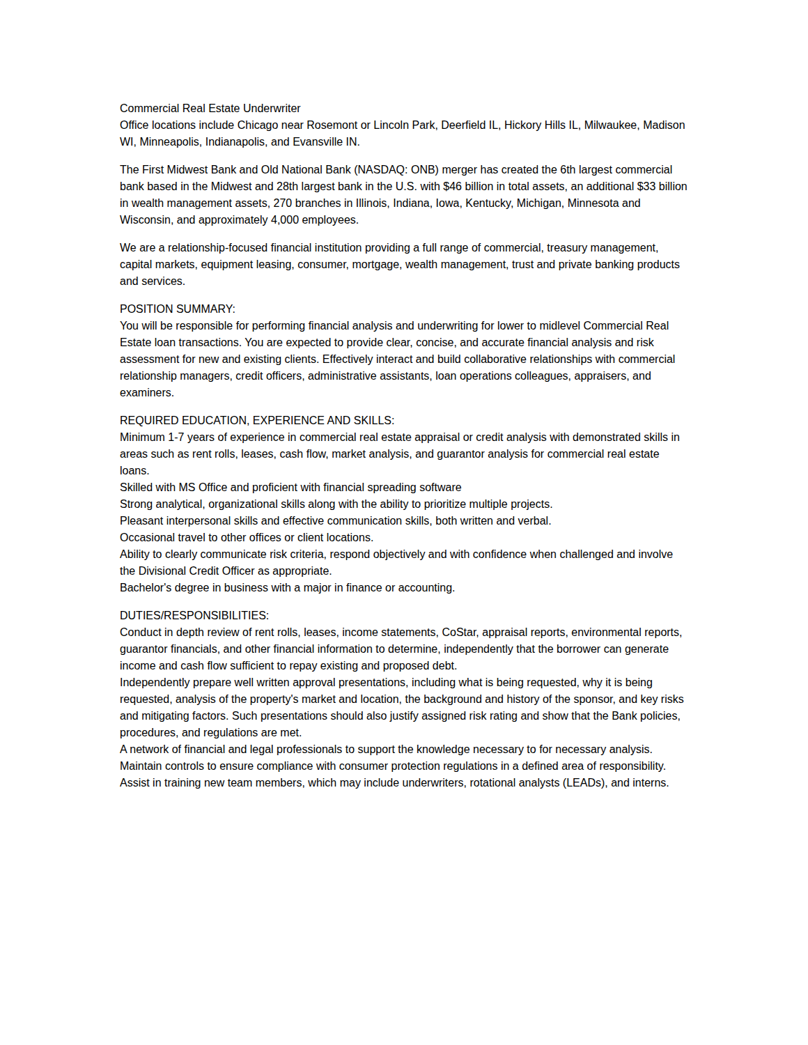Commercial Real Estate Underwriter
Office locations include Chicago near Rosemont or Lincoln Park, Deerfield IL, Hickory Hills IL, Milwaukee, Madison WI, Minneapolis, Indianapolis, and Evansville IN.
The First Midwest Bank and Old National Bank (NASDAQ: ONB) merger has created the 6th largest commercial bank based in the Midwest and 28th largest bank in the U.S. with $46 billion in total assets, an additional $33 billion in wealth management assets, 270 branches in Illinois, Indiana, Iowa, Kentucky, Michigan, Minnesota and Wisconsin, and approximately 4,000 employees.
We are a relationship-focused financial institution providing a full range of commercial, treasury management, capital markets, equipment leasing, consumer, mortgage, wealth management, trust and private banking products and services.
POSITION SUMMARY:
You will be responsible for performing financial analysis and underwriting for lower to midlevel Commercial Real Estate loan transactions. You are expected to provide clear, concise, and accurate financial analysis and risk assessment for new and existing clients. Effectively interact and build collaborative relationships with commercial relationship managers, credit officers, administrative assistants, loan operations colleagues, appraisers, and examiners.
REQUIRED EDUCATION, EXPERIENCE AND SKILLS:
Minimum 1-7 years of experience in commercial real estate appraisal or credit analysis with demonstrated skills in areas such as rent rolls, leases, cash flow, market analysis, and guarantor analysis for commercial real estate loans.
Skilled with MS Office and proficient with financial spreading software
Strong analytical, organizational skills along with the ability to prioritize multiple projects.
Pleasant interpersonal skills and effective communication skills, both written and verbal.
Occasional travel to other offices or client locations.
Ability to clearly communicate risk criteria, respond objectively and with confidence when challenged and involve the Divisional Credit Officer as appropriate.
Bachelor's degree in business with a major in finance or accounting.
DUTIES/RESPONSIBILITIES:
Conduct in depth review of rent rolls, leases, income statements, CoStar, appraisal reports, environmental reports, guarantor financials, and other financial information to determine, independently that the borrower can generate income and cash flow sufficient to repay existing and proposed debt.
Independently prepare well written approval presentations, including what is being requested, why it is being requested, analysis of the property's market and location, the background and history of the sponsor, and key risks and mitigating factors. Such presentations should also justify assigned risk rating and show that the Bank policies, procedures, and regulations are met.
A network of financial and legal professionals to support the knowledge necessary to for necessary analysis.
Maintain controls to ensure compliance with consumer protection regulations in a defined area of responsibility.
Assist in training new team members, which may include underwriters, rotational analysts (LEADs), and interns.